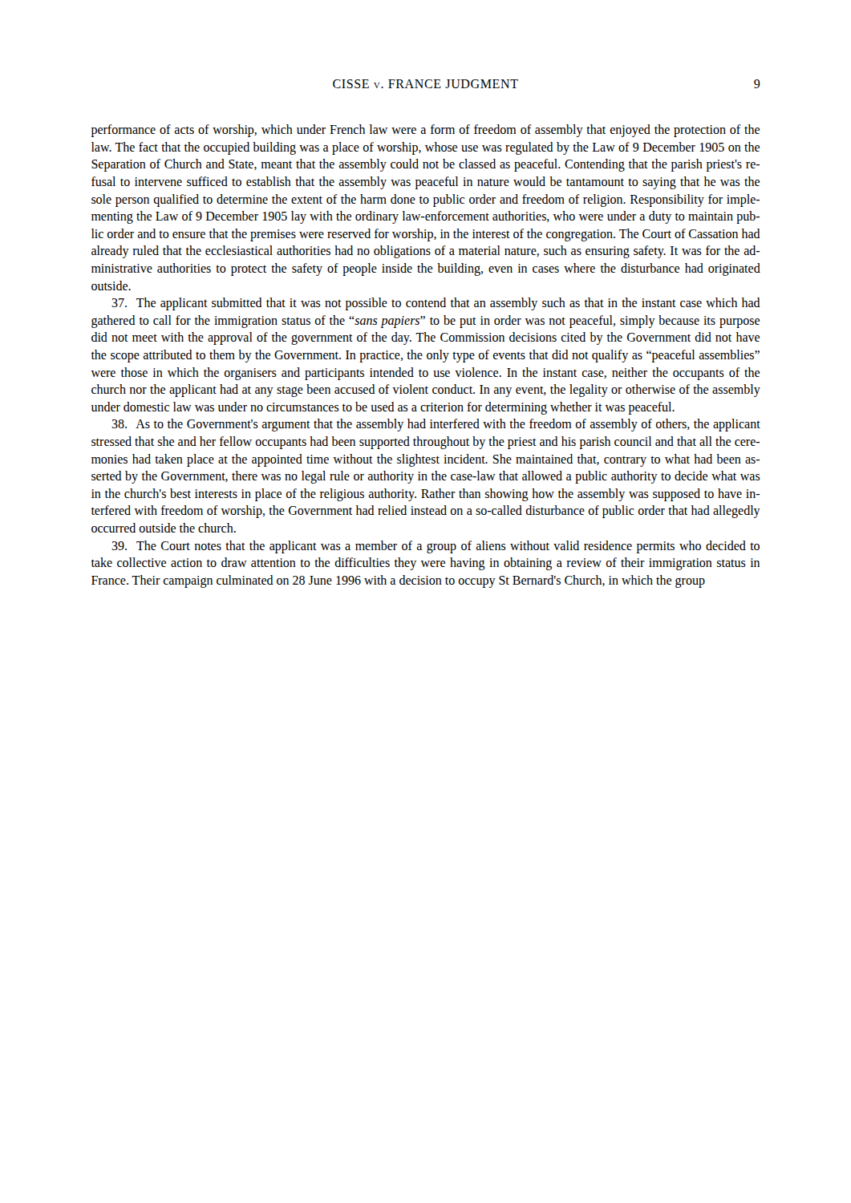CISSE v. FRANCE JUDGMENT 9
performance of acts of worship, which under French law were a form of freedom of assembly that enjoyed the protection of the law. The fact that the occupied building was a place of worship, whose use was regulated by the Law of 9 December 1905 on the Separation of Church and State, meant that the assembly could not be classed as peaceful. Contending that the parish priest's refusal to intervene sufficed to establish that the assembly was peaceful in nature would be tantamount to saying that he was the sole person qualified to determine the extent of the harm done to public order and freedom of religion. Responsibility for implementing the Law of 9 December 1905 lay with the ordinary law-enforcement authorities, who were under a duty to maintain public order and to ensure that the premises were reserved for worship, in the interest of the congregation. The Court of Cassation had already ruled that the ecclesiastical authorities had no obligations of a material nature, such as ensuring safety. It was for the administrative authorities to protect the safety of people inside the building, even in cases where the disturbance had originated outside.
37. The applicant submitted that it was not possible to contend that an assembly such as that in the instant case which had gathered to call for the immigration status of the “sans papiers” to be put in order was not peaceful, simply because its purpose did not meet with the approval of the government of the day. The Commission decisions cited by the Government did not have the scope attributed to them by the Government. In practice, the only type of events that did not qualify as “peaceful assemblies” were those in which the organisers and participants intended to use violence. In the instant case, neither the occupants of the church nor the applicant had at any stage been accused of violent conduct. In any event, the legality or otherwise of the assembly under domestic law was under no circumstances to be used as a criterion for determining whether it was peaceful.
38. As to the Government's argument that the assembly had interfered with the freedom of assembly of others, the applicant stressed that she and her fellow occupants had been supported throughout by the priest and his parish council and that all the ceremonies had taken place at the appointed time without the slightest incident. She maintained that, contrary to what had been asserted by the Government, there was no legal rule or authority in the case-law that allowed a public authority to decide what was in the church's best interests in place of the religious authority. Rather than showing how the assembly was supposed to have interfered with freedom of worship, the Government had relied instead on a so-called disturbance of public order that had allegedly occurred outside the church.
39. The Court notes that the applicant was a member of a group of aliens without valid residence permits who decided to take collective action to draw attention to the difficulties they were having in obtaining a review of their immigration status in France. Their campaign culminated on 28 June 1996 with a decision to occupy St Bernard's Church, in which the group